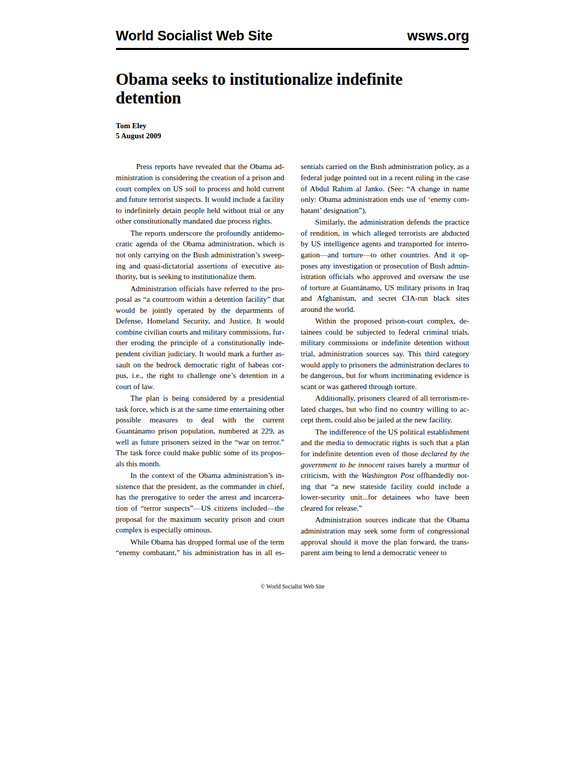World Socialist Web Site
wsws.org
Obama seeks to institutionalize indefinite detention
Tom Eley 5 August 2009
Press reports have revealed that the Obama administration is considering the creation of a prison and court complex on US soil to process and hold current and future terrorist suspects. It would include a facility to indefinitely detain people held without trial or any other constitutionally mandated due process rights.
The reports underscore the profoundly antidemocratic agenda of the Obama administration, which is not only carrying on the Bush administration’s sweeping and quasi-dictatorial assertions of executive authority, but is seeking to institutionalize them.
Administration officials have referred to the proposal as “a courtroom within a detention facility” that would be jointly operated by the departments of Defense, Homeland Security, and Justice. It would combine civilian courts and military commissions, further eroding the principle of a constitutionally independent civilian judiciary. It would mark a further assault on the bedrock democratic right of habeas corpus, i.e., the right to challenge one’s detention in a court of law.
The plan is being considered by a presidential task force, which is at the same time entertaining other possible measures to deal with the current Guantánamo prison population, numbered at 229, as well as future prisoners seized in the “war on terror.” The task force could make public some of its proposals this month.
In the context of the Obama administration’s insistence that the president, as the commander in chief, has the prerogative to order the arrest and incarceration of “terror suspects”—US citizens included—the proposal for the maximum security prison and court complex is especially ominous.
While Obama has dropped formal use of the term “enemy combatant,” his administration has in all essentials carried on the Bush administration policy, as a federal judge pointed out in a recent ruling in the case of Abdul Rahim al Janko. (See: “A change in name only: Obama administration ends use of ‘enemy combatant’ designation”).
Similarly, the administration defends the practice of rendition, in which alleged terrorists are abducted by US intelligence agents and transported for interrogation—and torture—to other countries. And it opposes any investigation or prosecution of Bush administration officials who approved and oversaw the use of torture at Guantánamo, US military prisons in Iraq and Afghanistan, and secret CIA-run black sites around the world.
Within the proposed prison-court complex, detainees could be subjected to federal criminal trials, military commissions or indefinite detention without trial, administration sources say. This third category would apply to prisoners the administration declares to be dangerous, but for whom incriminating evidence is scant or was gathered through torture.
Additionally, prisoners cleared of all terrorism-related charges, but who find no country willing to accept them, could also be jailed at the new facility.
The indifference of the US political establishment and the media to democratic rights is such that a plan for indefinite detention even of those declared by the government to be innocent raises barely a murmur of criticism, with the Washington Post offhandedly noting that “a new stateside facility could include a lower-security unit...for detainees who have been cleared for release.”
Administration sources indicate that the Obama administration may seek some form of congressional approval should it move the plan forward, the transparent aim being to lend a democratic veneer to
© World Socialist Web Site